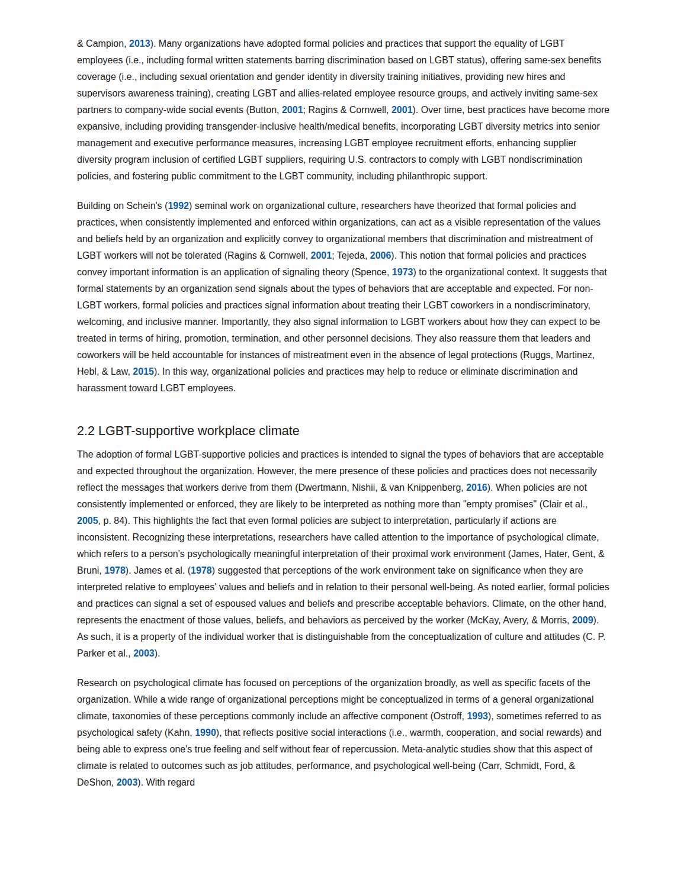& Campion, 2013). Many organizations have adopted formal policies and practices that support the equality of LGBT employees (i.e., including formal written statements barring discrimination based on LGBT status), offering same-sex benefits coverage (i.e., including sexual orientation and gender identity in diversity training initiatives, providing new hires and supervisors awareness training), creating LGBT and allies-related employee resource groups, and actively inviting same-sex partners to company-wide social events (Button, 2001; Ragins & Cornwell, 2001). Over time, best practices have become more expansive, including providing transgender-inclusive health/medical benefits, incorporating LGBT diversity metrics into senior management and executive performance measures, increasing LGBT employee recruitment efforts, enhancing supplier diversity program inclusion of certified LGBT suppliers, requiring U.S. contractors to comply with LGBT nondiscrimination policies, and fostering public commitment to the LGBT community, including philanthropic support.
Building on Schein's (1992) seminal work on organizational culture, researchers have theorized that formal policies and practices, when consistently implemented and enforced within organizations, can act as a visible representation of the values and beliefs held by an organization and explicitly convey to organizational members that discrimination and mistreatment of LGBT workers will not be tolerated (Ragins & Cornwell, 2001; Tejeda, 2006). This notion that formal policies and practices convey important information is an application of signaling theory (Spence, 1973) to the organizational context. It suggests that formal statements by an organization send signals about the types of behaviors that are acceptable and expected. For non-LGBT workers, formal policies and practices signal information about treating their LGBT coworkers in a nondiscriminatory, welcoming, and inclusive manner. Importantly, they also signal information to LGBT workers about how they can expect to be treated in terms of hiring, promotion, termination, and other personnel decisions. They also reassure them that leaders and coworkers will be held accountable for instances of mistreatment even in the absence of legal protections (Ruggs, Martinez, Hebl, & Law, 2015). In this way, organizational policies and practices may help to reduce or eliminate discrimination and harassment toward LGBT employees.
2.2 LGBT-supportive workplace climate
The adoption of formal LGBT-supportive policies and practices is intended to signal the types of behaviors that are acceptable and expected throughout the organization. However, the mere presence of these policies and practices does not necessarily reflect the messages that workers derive from them (Dwertmann, Nishii, & van Knippenberg, 2016). When policies are not consistently implemented or enforced, they are likely to be interpreted as nothing more than "empty promises" (Clair et al., 2005, p. 84). This highlights the fact that even formal policies are subject to interpretation, particularly if actions are inconsistent. Recognizing these interpretations, researchers have called attention to the importance of psychological climate, which refers to a person's psychologically meaningful interpretation of their proximal work environment (James, Hater, Gent, & Bruni, 1978). James et al. (1978) suggested that perceptions of the work environment take on significance when they are interpreted relative to employees' values and beliefs and in relation to their personal well-being. As noted earlier, formal policies and practices can signal a set of espoused values and beliefs and prescribe acceptable behaviors. Climate, on the other hand, represents the enactment of those values, beliefs, and behaviors as perceived by the worker (McKay, Avery, & Morris, 2009). As such, it is a property of the individual worker that is distinguishable from the conceptualization of culture and attitudes (C. P. Parker et al., 2003).
Research on psychological climate has focused on perceptions of the organization broadly, as well as specific facets of the organization. While a wide range of organizational perceptions might be conceptualized in terms of a general organizational climate, taxonomies of these perceptions commonly include an affective component (Ostroff, 1993), sometimes referred to as psychological safety (Kahn, 1990), that reflects positive social interactions (i.e., warmth, cooperation, and social rewards) and being able to express one's true feeling and self without fear of repercussion. Meta-analytic studies show that this aspect of climate is related to outcomes such as job attitudes, performance, and psychological well-being (Carr, Schmidt, Ford, & DeShon, 2003). With regard